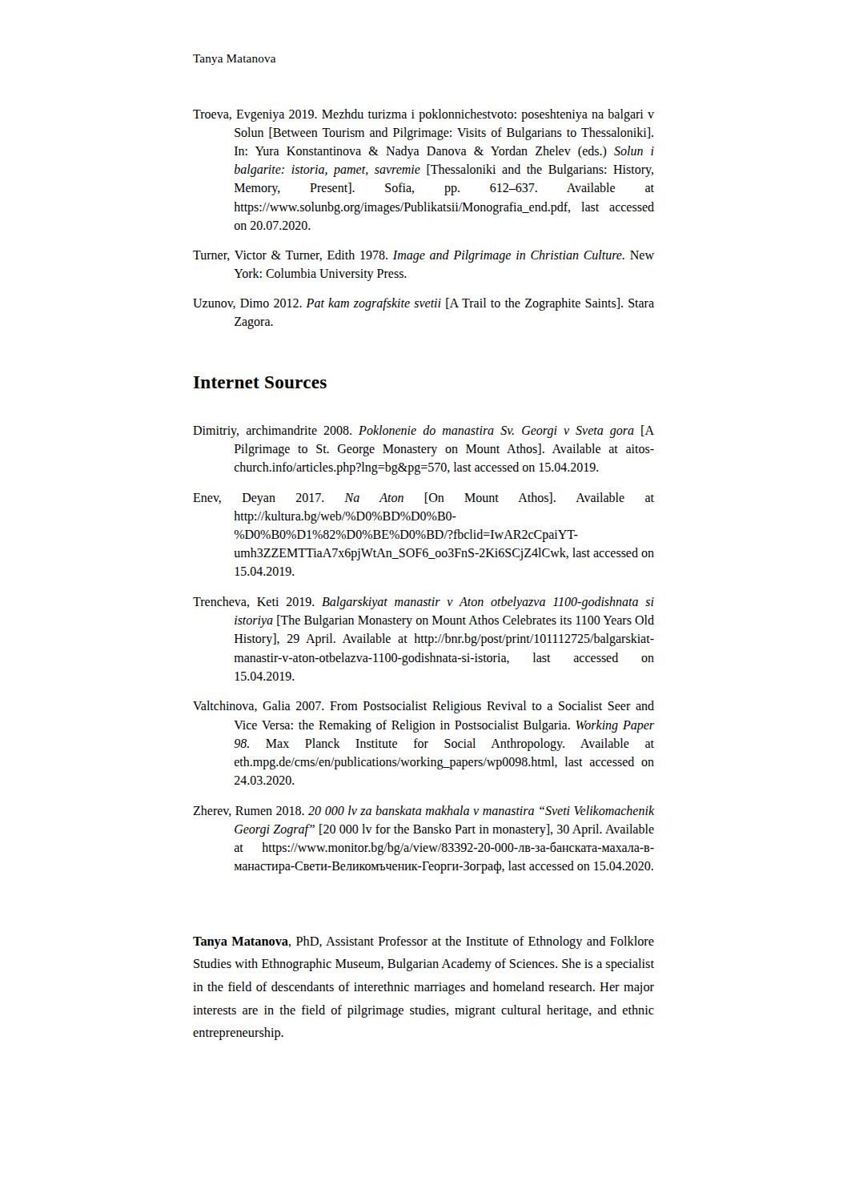Tanya Matanova
Troeva, Evgeniya 2019. Mezhdu turizma i poklonnichestvoto: poseshteniya na balgari v Solun [Between Tourism and Pilgrimage: Visits of Bulgarians to Thessaloniki]. In: Yura Konstantinova & Nadya Danova & Yordan Zhelev (eds.) Solun i balgarite: istoria, pamet, savremie [Thessaloniki and the Bulgarians: History, Memory, Present]. Sofia, pp. 612–637. Available at https://www.solunbg.org/images/Publikatsii/Monografia_end.pdf, last accessed on 20.07.2020.
Turner, Victor & Turner, Edith 1978. Image and Pilgrimage in Christian Culture. New York: Columbia University Press.
Uzunov, Dimo 2012. Pat kam zografskite svetii [A Trail to the Zographite Saints]. Stara Zagora.
Internet Sources
Dimitriy, archimandrite 2008. Poklonenie do manastira Sv. Georgi v Sveta gora [A Pilgrimage to St. George Monastery on Mount Athos]. Available at aitos-church.info/articles.php?lng=bg&pg=570, last accessed on 15.04.2019.
Enev, Deyan 2017. Na Aton [On Mount Athos]. Available at http://kultura.bg/web/%D0%BD%D0%B0-%D0%B0%D1%82%D0%BE%D0%BD/?fbclid=IwAR2cCpaiYT-umh3ZZEMTTiaA7x6pjWtAn_SOF6_oo3FnS-2Ki6SCjZ4lCwk, last accessed on 15.04.2019.
Trencheva, Keti 2019. Balgarskiyat manastir v Aton otbelyazva 1100-godishnata si istoriya [The Bulgarian Monastery on Mount Athos Celebrates its 1100 Years Old History], 29 April. Available at http://bnr.bg/post/print/101112725/balgarskiat-manastir-v-aton-otbelazva-1100-godishnata-si-istoria, last accessed on 15.04.2019.
Valtchinova, Galia 2007. From Postsocialist Religious Revival to a Socialist Seer and Vice Versa: the Remaking of Religion in Postsocialist Bulgaria. Working Paper 98. Max Planck Institute for Social Anthropology. Available at eth.mpg.de/cms/en/publications/working_papers/wp0098.html, last accessed on 24.03.2020.
Zherev, Rumen 2018. 20 000 lv za banskata makhala v manastira “Sveti Velikomachenik Georgi Zograf” [20 000 lv for the Bansko Part in monastery], 30 April. Available at https://www.monitor.bg/bg/a/view/83392-20-000-лв-за-банската-махала-в-манастира-Свети-Великомъченик-Георги-Зограф, last accessed on 15.04.2020.
Tanya Matanova, PhD, Assistant Professor at the Institute of Ethnology and Folklore Studies with Ethnographic Museum, Bulgarian Academy of Sciences. She is a specialist in the field of descendants of interethnic marriages and homeland research. Her major interests are in the field of pilgrimage studies, migrant cultural heritage, and ethnic entrepreneurship.